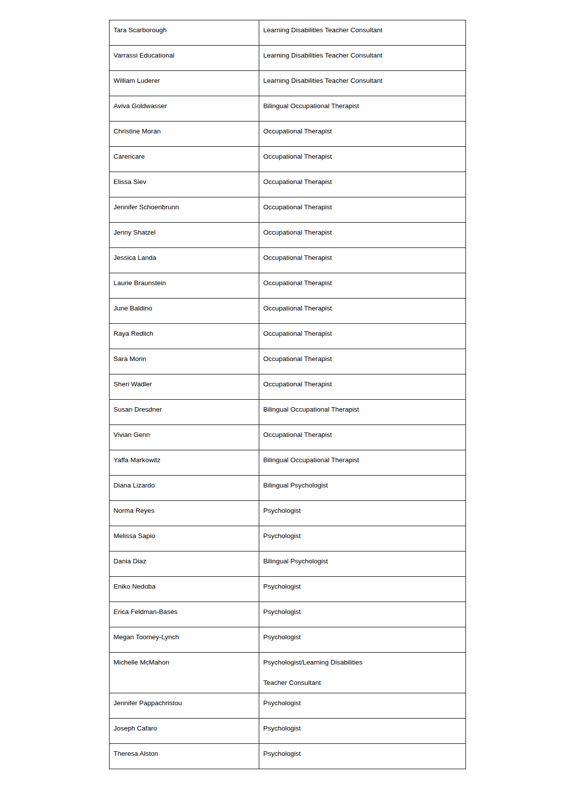| Tara Scarborough | Learning Disabilities Teacher Consultant |
| Varrassi Educational | Learning Disabilities Teacher Consultant |
| William Luderer | Learning Disabilities Teacher Consultant |
| Aviva Goldwasser | Bilingual Occupational Therapist |
| Christine Moran | Occupational Therapist |
| Carencare | Occupational Therapist |
| Elissa Siev | Occupational Therapist |
| Jennifer Schoenbrunn | Occupational Therapist |
| Jenny Shatzel | Occupational Therapist |
| Jessica Landa | Occupational Therapist |
| Laurie Braunstein | Occupational Therapist |
| June Baldino | Occupational Therapist |
| Raya Redlich | Occupational Therapist |
| Sara Morin | Occupational Therapist |
| Sheri Wadler | Occupational Therapist |
| Susan Dresdner | Bilingual Occupational Therapist |
| Vivian Genn | Occupational Therapist |
| Yaffa Markowitz | Bilingual Occupational Therapist |
| Diana Lizardo | Bilingual Psychologist |
| Norma Reyes | Psychologist |
| Melissa Sapio | Psychologist |
| Dania Diaz | Bilingual Psychologist |
| Eniko Nedoba | Psychologist |
| Erica Feldman-Bases | Psychologist |
| Megan Toomey-Lynch | Psychologist |
| Michelle McMahon | Psychologist/Learning Disabilities Teacher Consultant |
| Jennifer Pappachristou | Psychologist |
| Joseph Cafaro | Psychologist |
| Theresa Alston | Psychologist |